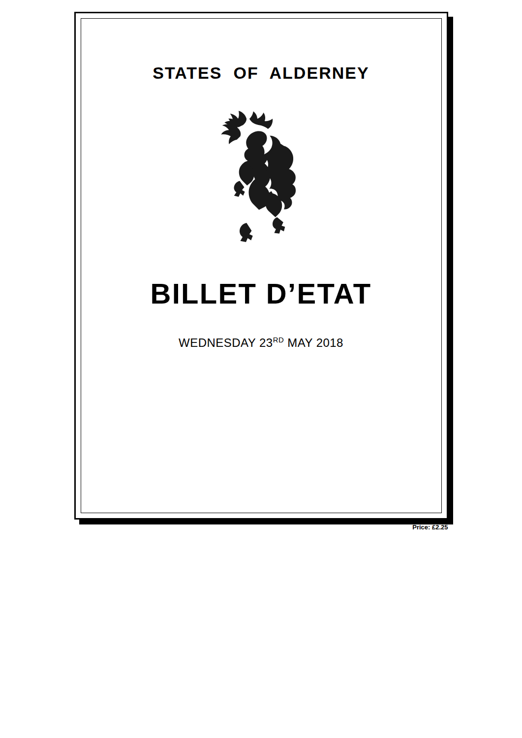STATES OF ALDERNEY
BILLET D’ETAT
WEDNESDAY 23RD MAY 2018
Price: £2.25